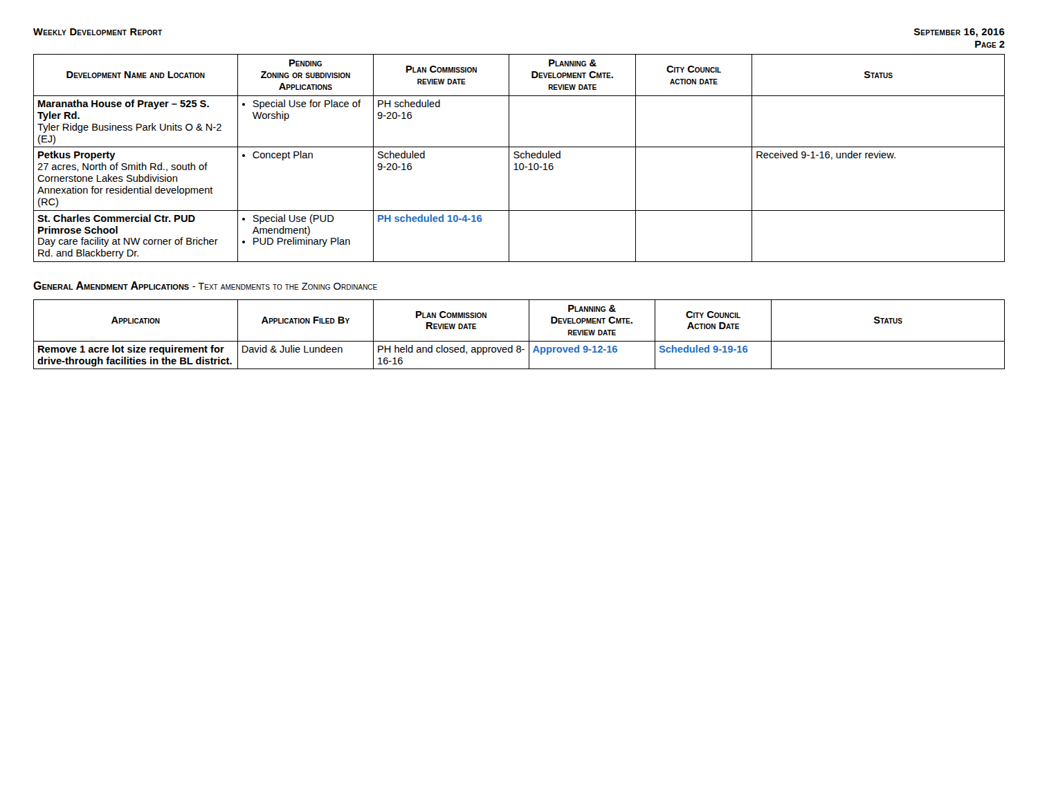Weekly Development Report
September 16, 2016
Page 2
| Development Name and Location | Pending Zoning or subdivision Applications | Plan Commission review date | Planning & Development Cmte. review date | City Council action date | Status |
| --- | --- | --- | --- | --- | --- |
| Maranatha House of Prayer – 525 S. Tyler Rd. Tyler Ridge Business Park Units O & N-2 (EJ) | Special Use for Place of Worship | PH scheduled 9-20-16 | | | |
| Petkus Property 27 acres, North of Smith Rd., south of Cornerstone Lakes Subdivision Annexation for residential development (RC) | Concept Plan | Scheduled 9-20-16 | Scheduled 10-10-16 | | Received 9-1-16, under review. |
| St. Charles Commercial Ctr. PUD Primrose School Day care facility at NW corner of Bricher Rd. and Blackberry Dr. | Special Use (PUD Amendment) PUD Preliminary Plan | PH scheduled 10-4-16 | | | |
General Amendment Applications - Text amendments to the Zoning Ordinance
| Application | Application Filed By | Plan Commission Review date | Planning & Development Cmte. review date | City Council Action Date | Status |
| --- | --- | --- | --- | --- | --- |
| Remove 1 acre lot size requirement for drive-through facilities in the BL district. | David & Julie Lundeen | PH held and closed, approved 8-16-16 | Approved 9-12-16 | Scheduled 9-19-16 | |